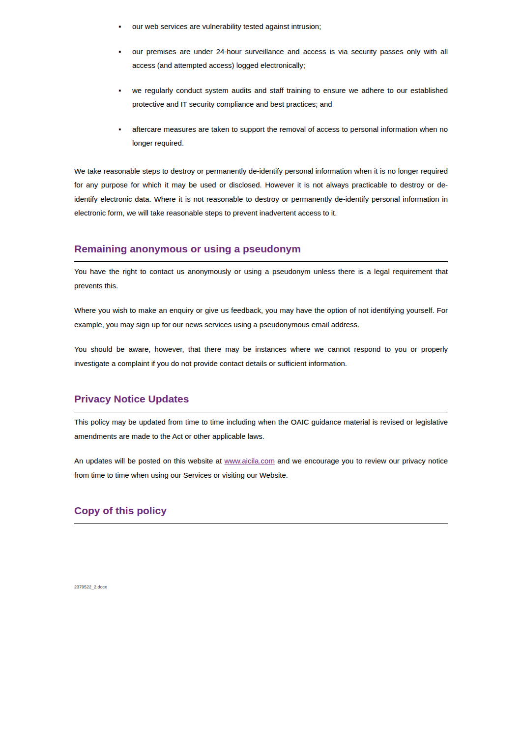our web services are vulnerability tested against intrusion;
our premises are under 24-hour surveillance and access is via security passes only with all access (and attempted access) logged electronically;
we regularly conduct system audits and staff training to ensure we adhere to our established protective and IT security compliance and best practices; and
aftercare measures are taken to support the removal of access to personal information when no longer required.
We take reasonable steps to destroy or permanently de-identify personal information when it is no longer required for any purpose for which it may be used or disclosed. However it is not always practicable to destroy or de-identify electronic data. Where it is not reasonable to destroy or permanently de-identify personal information in electronic form, we will take reasonable steps to prevent inadvertent access to it.
Remaining anonymous or using a pseudonym
You have the right to contact us anonymously or using a pseudonym unless there is a legal requirement that prevents this.
Where you wish to make an enquiry or give us feedback, you may have the option of not identifying yourself. For example, you may sign up for our news services using a pseudonymous email address.
You should be aware, however, that there may be instances where we cannot respond to you or properly investigate a complaint if you do not provide contact details or sufficient information.
Privacy Notice Updates
This policy may be updated from time to time including when the OAIC guidance material is revised or legislative amendments are made to the Act or other applicable laws.
An updates will be posted on this website at www.aicila.com and we encourage you to review our privacy notice from time to time when using our Services or visiting our Website.
Copy of this policy
2379522_2.docx